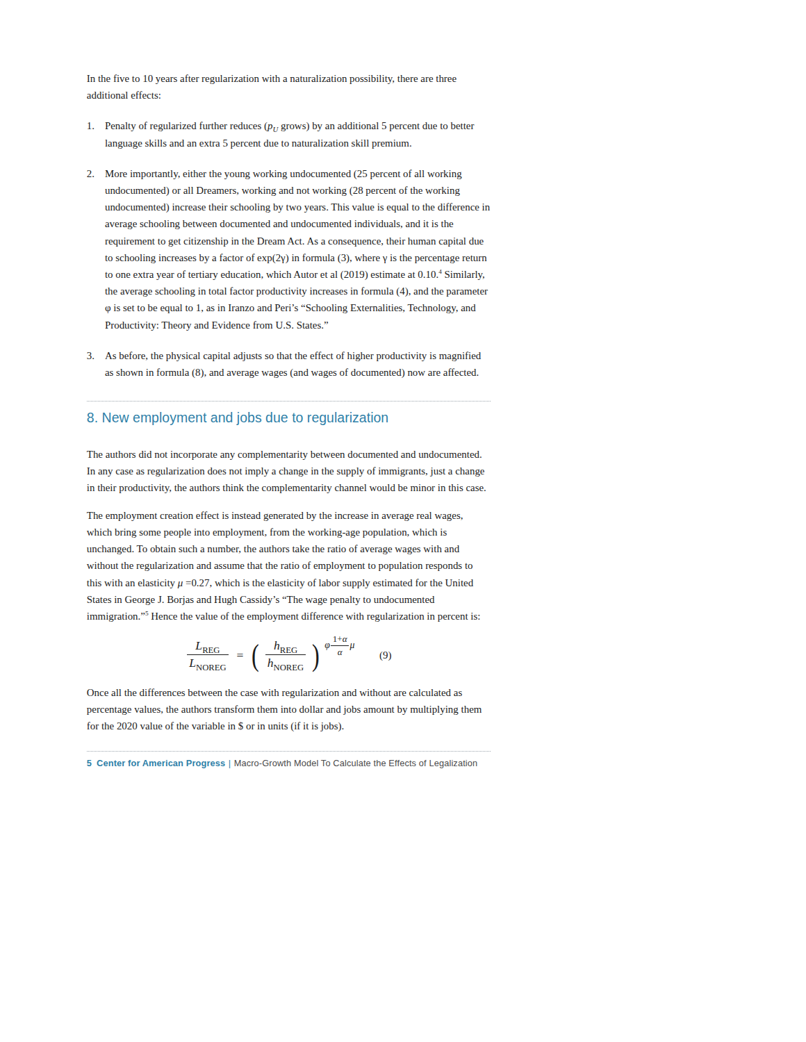In the five to 10 years after regularization with a naturalization possibility, there are three additional effects:
Penalty of regularized further reduces (pU grows) by an additional 5 percent due to better language skills and an extra 5 percent due to naturalization skill premium.
More importantly, either the young working undocumented (25 percent of all working undocumented) or all Dreamers, working and not working (28 percent of the working undocumented) increase their schooling by two years. This value is equal to the difference in average schooling between documented and undocumented individuals, and it is the requirement to get citizenship in the Dream Act. As a consequence, their human capital due to schooling increases by a factor of exp(2γ) in formula (3), where γ is the percentage return to one extra year of tertiary education, which Autor et al (2019) estimate at 0.10.4 Similarly, the average schooling in total factor productivity increases in formula (4), and the parameter φ is set to be equal to 1, as in Iranzo and Peri’s “Schooling Externalities, Technology, and Productivity: Theory and Evidence from U.S. States.”
As before, the physical capital adjusts so that the effect of higher productivity is magnified as shown in formula (8), and average wages (and wages of documented) now are affected.
8. New employment and jobs due to regularization
The authors did not incorporate any complementarity between documented and undocumented. In any case as regularization does not imply a change in the supply of immigrants, just a change in their productivity, the authors think the complementarity channel would be minor in this case.
The employment creation effect is instead generated by the increase in average real wages, which bring some people into employment, from the working-age population, which is unchanged. To obtain such a number, the authors take the ratio of average wages with and without the regularization and assume that the ratio of employment to population responds to this with an elasticity μ =0.27, which is the elasticity of labor supply estimated for the United States in George J. Borjas and Hugh Cassidy’s “The wage penalty to undocumented immigration.”5 Hence the value of the employment difference with regularization in percent is:
LREG LNOREG = ( hREG hNOREG ) φ 1+α α μ (9)
Once all the differences between the case with regularization and without are calculated as percentage values, the authors transform them into dollar and jobs amount by multiplying them for the 2020 value of the variable in $ or in units (if it is jobs).
5 Center for American Progress|Macro-Growth Model To Calculate the Effects of Legalization